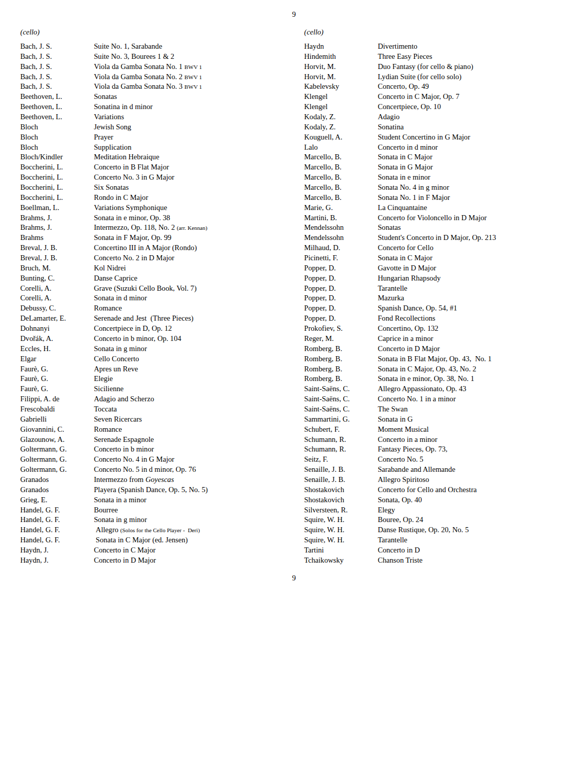9
(cello)
| Bach, J. S. | Suite No. 1, Sarabande |
| Bach, J. S. | Suite No. 3, Bourees 1 & 2 |
| Bach, J. S. | Viola da Gamba Sonata No. 1 BWV 1 |
| Bach, J. S. | Viola da Gamba Sonata No. 2 BWV 1 |
| Bach, J. S. | Viola da Gamba Sonata No. 3 BWV 1 |
| Beethoven, L. | Sonatas |
| Beethoven, L. | Sonatina in d minor |
| Beethoven, L. | Variations |
| Bloch | Jewish Song |
| Bloch | Prayer |
| Bloch | Supplication |
| Bloch/Kindler | Meditation Hebraique |
| Boccherini, L. | Concerto in B Flat Major |
| Boccherini, L. | Concerto No. 3 in G Major |
| Boccherini, L. | Six Sonatas |
| Boccherini, L. | Rondo in C Major |
| Boellman, L. | Variations Symphonique |
| Brahms, J. | Sonata in e minor, Op. 38 |
| Brahms, J. | Intermezzo, Op. 118, No. 2 (arr. Kennan) |
| Brahms | Sonata in F Major, Op. 99 |
| Breval, J. B. | Concertino III in A Major (Rondo) |
| Breval, J. B. | Concerto No. 2 in D Major |
| Bruch, M. | Kol Nidrei |
| Bunting, C. | Danse Caprice |
| Corelli, A. | Grave (Suzuki Cello Book, Vol. 7) |
| Corelli, A. | Sonata in d minor |
| Debussy, C. | Romance |
| DeLamarter, E. | Serenade and Jest (Three Pieces) |
| Dohnanyi | Concertpiece in D, Op. 12 |
| Dvořák, A. | Concerto in b minor, Op. 104 |
| Eccles, H. | Sonata in g minor |
| Elgar | Cello Concerto |
| Faurè, G. | Apres un Reve |
| Faurè, G. | Elegie |
| Faurè, G. | Sicilienne |
| Filippi, A. de | Adagio and Scherzo |
| Frescobaldi | Toccata |
| Gabrielli | Seven Ricercars |
| Giovannini, C. | Romance |
| Glazounow, A. | Serenade Espagnole |
| Goltermann, G. | Concerto in b minor |
| Goltermann, G. | Concerto No. 4 in G Major |
| Goltermann, G. | Concerto No. 5 in d minor, Op. 76 |
| Granados | Intermezzo from Goyescas |
| Granados | Playera (Spanish Dance, Op. 5, No. 5) |
| Grieg, E. | Sonata in a minor |
| Handel, G. F. | Bourree |
| Handel, G. F. | Sonata in g minor |
| Handel, G. F. | Allegro (Solos for the Cello Player - Deri) |
| Handel, G. F. | Sonata in C Major (ed. Jensen) |
| Haydn, J. | Concerto in C Major |
| Haydn, J. | Concerto in D Major |
(cello)
| Haydn | Divertimento |
| Hindemith | Three Easy Pieces |
| Horvit, M. | Duo Fantasy (for cello & piano) |
| Horvit, M. | Lydian Suite (for cello solo) |
| Kabelevsky | Concerto, Op. 49 |
| Klengel | Concerto in C Major, Op. 7 |
| Klengel | Concertpiece, Op. 10 |
| Kodaly, Z. | Adagio |
| Kodaly, Z. | Sonatina |
| Kouguell, A. | Student Concertino in G Major |
| Lalo | Concerto in d minor |
| Marcello, B. | Sonata in C Major |
| Marcello, B. | Sonata in G Major |
| Marcello, B. | Sonata in e minor |
| Marcello, B. | Sonata No. 4 in g minor |
| Marcello, B. | Sonata No. 1 in F Major |
| Marie, G. | La Cinquantaine |
| Martini, B. | Concerto for Violoncello in D Major |
| Mendelssohn | Sonatas |
| Mendelssohn | Student's Concerto in D Major, Op. 213 |
| Milhaud, D. | Concerto for Cello |
| Picinetti, F. | Sonata in C Major |
| Popper, D. | Gavotte in D Major |
| Popper, D. | Hungarian Rhapsody |
| Popper, D. | Tarantelle |
| Popper, D. | Mazurka |
| Popper, D. | Spanish Dance, Op. 54, #1 |
| Popper, D. | Fond Recollections |
| Prokofiev, S. | Concertino, Op. 132 |
| Reger, M. | Caprice in a minor |
| Romberg, B. | Concerto in D Major |
| Romberg, B. | Sonata in B Flat Major, Op. 43, No. 1 |
| Romberg, B. | Sonata in C Major, Op. 43, No. 2 |
| Romberg, B. | Sonata in e minor, Op. 38, No. 1 |
| Saint-Saëns, C. | Allegro Appassionato, Op. 43 |
| Saint-Saëns, C. | Concerto No. 1 in a minor |
| Saint-Saëns, C. | The Swan |
| Sammartini, G. | Sonata in G |
| Schubert, F. | Moment Musical |
| Schumann, R. | Concerto in a minor |
| Schumann, R. | Fantasy Pieces, Op. 73, |
| Seitz, F. | Concerto No. 5 |
| Senaille, J. B. | Sarabande and Allemande |
| Senaille, J. B. | Allegro Spiritoso |
| Shostakovich | Concerto for Cello and Orchestra |
| Shostakovich | Sonata, Op. 40 |
| Silversteen, R. | Elegy |
| Squire, W. H. | Bouree, Op. 24 |
| Squire, W. H. | Danse Rustique, Op. 20, No. 5 |
| Squire, W. H. | Tarantelle |
| Tartini | Concerto in D |
| Tchaikowsky | Chanson Triste |
9